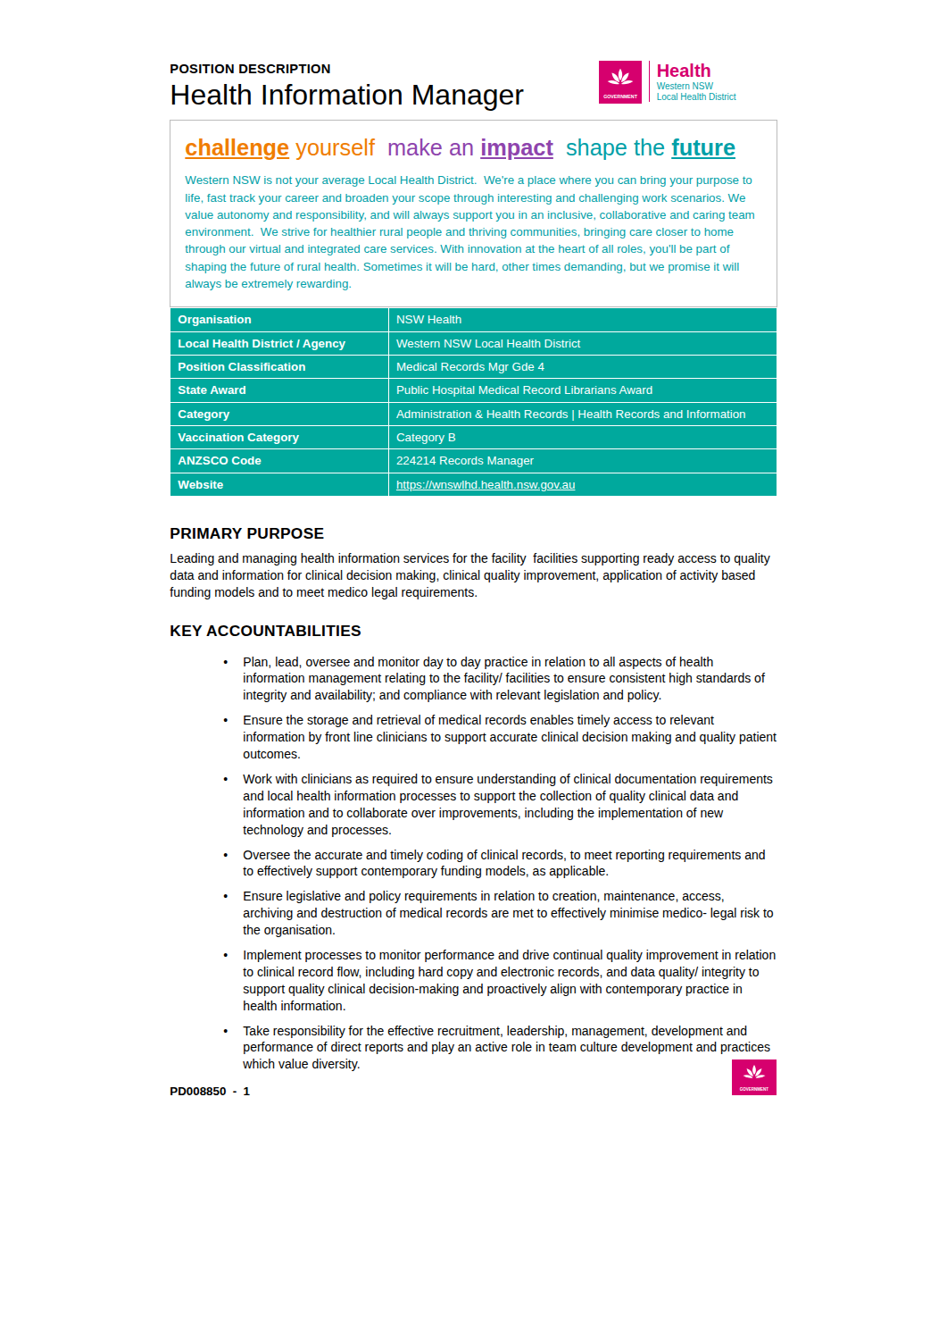POSITION DESCRIPTION
Health Information Manager
GOVERNMENT
Health Western NSW Local Health District
challenge yourself make an impact shape the future
Western NSW is not your average Local Health District. We're a place where you can bring your purpose to life, fast track your career and broaden your scope through interesting and challenging work scenarios. We value autonomy and responsibility, and will always support you in an inclusive, collaborative and caring team environment. We strive for healthier rural people and thriving communities, bringing care closer to home through our virtual and integrated care services. With innovation at the heart of all roles, you'll be part of shaping the future of rural health. Sometimes it will be hard, other times demanding, but we promise it will always be extremely rewarding.
| Organisation | NSW Health |
| Local Health District / Agency | Western NSW Local Health District |
| Position Classification | Medical Records Mgr Gde 4 |
| State Award | Public Hospital Medical Record Librarians Award |
| Category | Administration & Health Records / Health Records and Information |
| Vaccination Category | Category B |
| ANZSCO Code | 224214 Records Manager |
| Website | https://wnswlhd.health.nsw.gov.au |
PRIMARY PURPOSE
Leading and managing health information services for the facility facilities supporting ready access to quality data and information for clinical decision making, clinical quality improvement, application of activity based funding models and to meet medico legal requirements.
KEY ACCOUNTABILITIES
Plan, lead, oversee and monitor day to day practice in relation to all aspects of health information management relating to the facility/ facilities to ensure consistent high standards of integrity and availability; and compliance with relevant legislation and policy.
Ensure the storage and retrieval of medical records enables timely access to relevant information by front line clinicians to support accurate clinical decision making and quality patient outcomes.
Work with clinicians as required to ensure understanding of clinical documentation requirements and local health information processes to support the collection of quality clinical data and information and to collaborate over improvements, including the implementation of new technology and processes.
Oversee the accurate and timely coding of clinical records, to meet reporting requirements and to effectively support contemporary funding models, as applicable.
Ensure legislative and policy requirements in relation to creation, maintenance, access, archiving and destruction of medical records are met to effectively minimise medico- legal risk to the organisation.
Implement processes to monitor performance and drive continual quality improvement in relation to clinical record flow, including hard copy and electronic records, and data quality/ integrity to support quality clinical decision-making and proactively align with contemporary practice in health information.
Take responsibility for the effective recruitment, leadership, management, development and performance of direct reports and play an active role in team culture development and practices which value diversity.
PD008850 - 1
GOVERNMENT